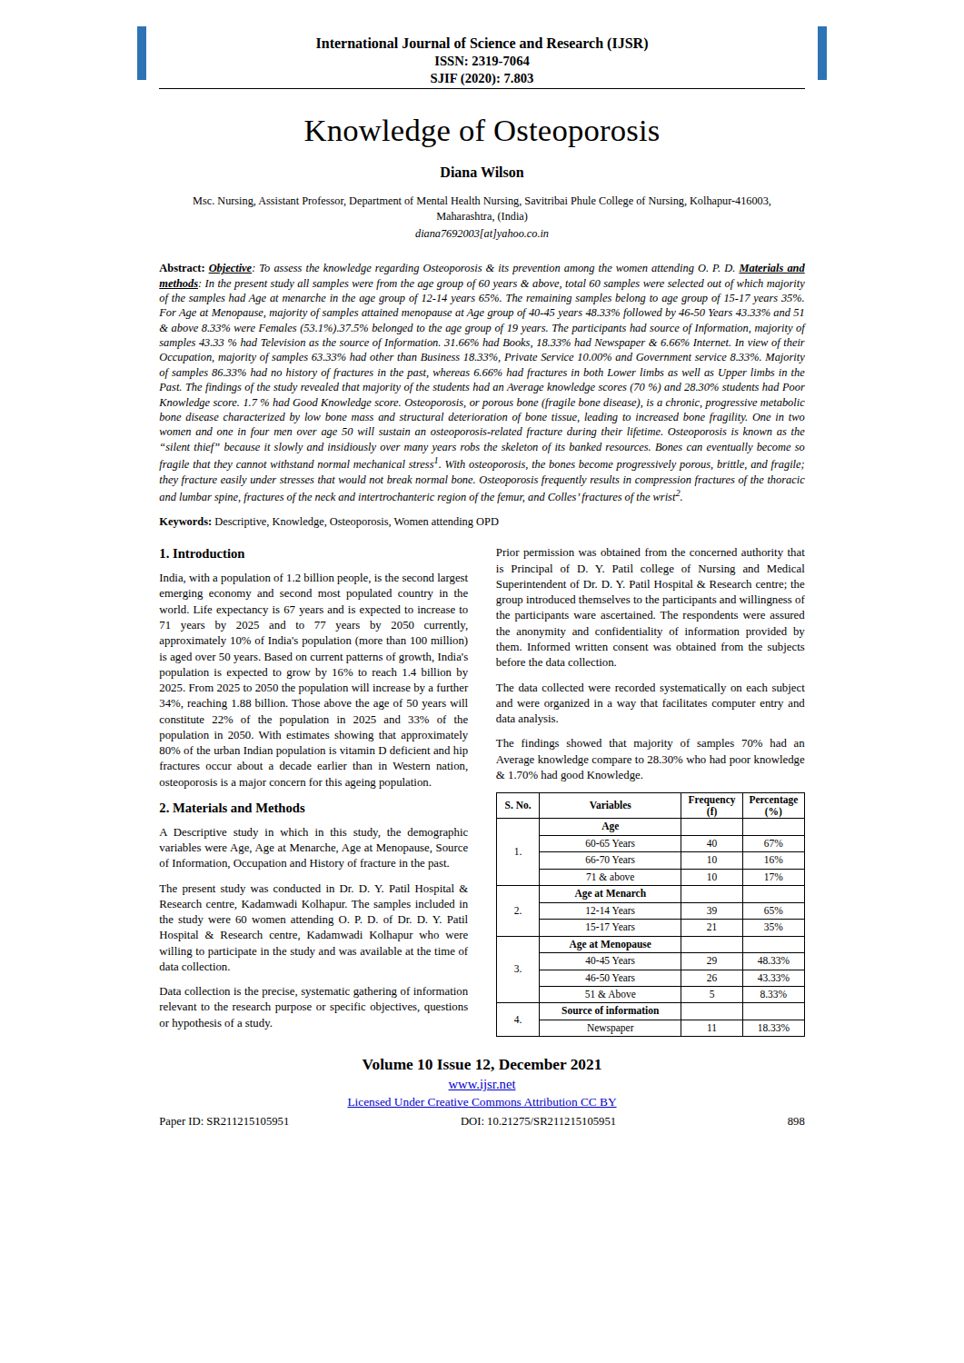International Journal of Science and Research (IJSR)
ISSN: 2319-7064
SJIF (2020): 7.803
Knowledge of Osteoporosis
Diana Wilson
Msc. Nursing, Assistant Professor, Department of Mental Health Nursing, Savitribai Phule College of Nursing, Kolhapur-416003,
Maharashtra, (India)
diana7692003[at]yahoo.co.in
Abstract: Objective: To assess the knowledge regarding Osteoporosis & its prevention among the women attending O. P. D. Materials and methods: In the present study all samples were from the age group of 60 years & above, total 60 samples were selected out of which majority of the samples had Age at menarche in the age group of 12-14 years 65%. The remaining samples belong to age group of 15-17 years 35%. For Age at Menopause, majority of samples attained menopause at Age group of 40-45 years 48.33% followed by 46-50 Years 43.33% and 51 & above 8.33% were Females (53.1%).37.5% belonged to the age group of 19 years. The participants had source of Information, majority of samples 43.33 % had Television as the source of Information. 31.66% had Books, 18.33% had Newspaper & 6.66% Internet. In view of their Occupation, majority of samples 63.33% had other than Business 18.33%, Private Service 10.00% and Government service 8.33%. Majority of samples 86.33% had no history of fractures in the past, whereas 6.66% had fractures in both Lower limbs as well as Upper limbs in the Past. The findings of the study revealed that majority of the students had an Average knowledge scores (70 %) and 28.30% students had Poor Knowledge score. 1.7 % had Good Knowledge score. Osteoporosis, or porous bone (fragile bone disease), is a chronic, progressive metabolic bone disease characterized by low bone mass and structural deterioration of bone tissue, leading to increased bone fragility. One in two women and one in four men over age 50 will sustain an osteoporosis-related fracture during their lifetime. Osteoporosis is known as the “silent thief” because it slowly and insidiously over many years robs the skeleton of its banked resources. Bones can eventually become so fragile that they cannot withstand normal mechanical stress1. With osteoporosis, the bones become progressively porous, brittle, and fragile; they fracture easily under stresses that would not break normal bone. Osteoporosis frequently results in compression fractures of the thoracic and lumbar spine, fractures of the neck and intertrochanteric region of the femur, and Colles’ fractures of the wrist2.
Keywords: Descriptive, Knowledge, Osteoporosis, Women attending OPD
1. Introduction
India, with a population of 1.2 billion people, is the second largest emerging economy and second most populated country in the world. Life expectancy is 67 years and is expected to increase to 71 years by 2025 and to 77 years by 2050 currently, approximately 10% of India's population (more than 100 million) is aged over 50 years. Based on current patterns of growth, India's population is expected to grow by 16% to reach 1.4 billion by 2025. From 2025 to 2050 the population will increase by a further 34%, reaching 1.88 billion. Those above the age of 50 years will constitute 22% of the population in 2025 and 33% of the population in 2050. With estimates showing that approximately 80% of the urban Indian population is vitamin D deficient and hip fractures occur about a decade earlier than in Western nation, osteoporosis is a major concern for this ageing population.
2. Materials and Methods
A Descriptive study in which in this study, the demographic variables were Age, Age at Menarche, Age at Menopause, Source of Information, Occupation and History of fracture in the past.
The present study was conducted in Dr. D. Y. Patil Hospital & Research centre, Kadamwadi Kolhapur. The samples included in the study were 60 women attending O. P. D. of Dr. D. Y. Patil Hospital & Research centre, Kadamwadi Kolhapur who were willing to participate in the study and was available at the time of data collection.
Data collection is the precise, systematic gathering of information relevant to the research purpose or specific objectives, questions or hypothesis of a study.
Prior permission was obtained from the concerned authority that is Principal of D. Y. Patil college of Nursing and Medical Superintendent of Dr. D. Y. Patil Hospital & Research centre; the group introduced themselves to the participants and willingness of the participants ware ascertained. The respondents were assured the anonymity and confidentiality of information provided by them. Informed written consent was obtained from the subjects before the data collection.
The data collected were recorded systematically on each subject and were organized in a way that facilitates computer entry and data analysis.
The findings showed that majority of samples 70% had an Average knowledge compare to 28.30% who had poor knowledge & 1.70% had good Knowledge.
| S. No. | Variables | Frequency (f) | Percentage (%) |
| --- | --- | --- | --- |
| 1. | Age | | |
| 60-65 Years | 40 | 67% |
| 66-70 Years | 10 | 16% |
| 71 & above | 10 | 17% |
| 2. | Age at Menarch | | |
| 12-14 Years | 39 | 65% |
| 15-17 Years | 21 | 35% |
| 3. | Age at Menopause | | |
| 40-45 Years | 29 | 48.33% |
| 46-50 Years | 26 | 43.33% |
| 51 & Above | 5 | 8.33% |
| 4. | Source of information | | |
| Newspaper | 11 | 18.33% |
Volume 10 Issue 12, December 2021
www.ijsr.net
Licensed Under Creative Commons Attribution CC BY
Paper ID: SR211215105951 DOI: 10.21275/SR211215105951 898